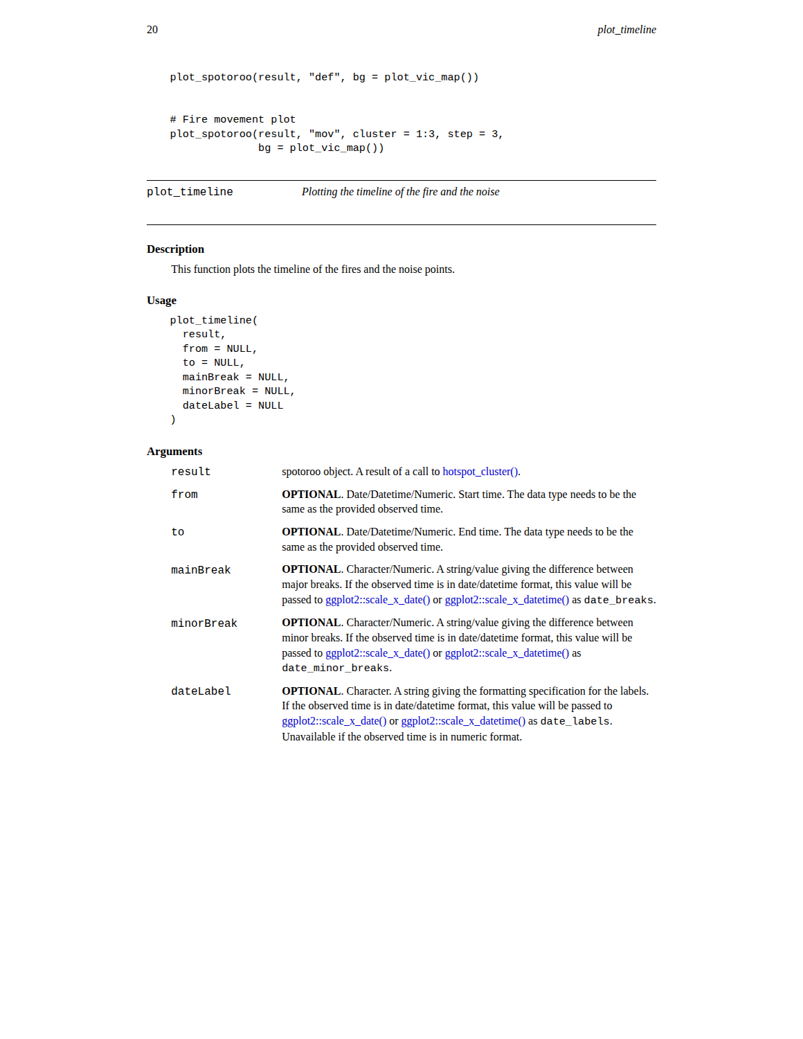20 plot_timeline
plot_spotoroo(result, "def", bg = plot_vic_map())


# Fire movement plot
plot_spotoroo(result, "mov", cluster = 1:3, step = 3,
              bg = plot_vic_map())
plot_timeline Plotting the timeline of the fire and the noise
Description
This function plots the timeline of the fires and the noise points.
Usage
plot_timeline(
  result,
  from = NULL,
  to = NULL,
  mainBreak = NULL,
  minorBreak = NULL,
  dateLabel = NULL
)
Arguments
result
spotoroo object. A result of a call to hotspot_cluster().
from
OPTIONAL. Date/Datetime/Numeric. Start time. The data type needs to be the same as the provided observed time.
to
OPTIONAL. Date/Datetime/Numeric. End time. The data type needs to be the same as the provided observed time.
mainBreak
OPTIONAL. Character/Numeric. A string/value giving the difference between major breaks. If the observed time is in date/datetime format, this value will be passed to ggplot2::scale_x_date() or ggplot2::scale_x_datetime() as date_breaks.
minorBreak
OPTIONAL. Character/Numeric. A string/value giving the difference between minor breaks. If the observed time is in date/datetime format, this value will be passed to ggplot2::scale_x_date() or ggplot2::scale_x_datetime() as date_minor_breaks.
dateLabel
OPTIONAL. Character. A string giving the formatting specification for the labels. If the observed time is in date/datetime format, this value will be passed to ggplot2::scale_x_date() or ggplot2::scale_x_datetime() as date_labels. Unavailable if the observed time is in numeric format.